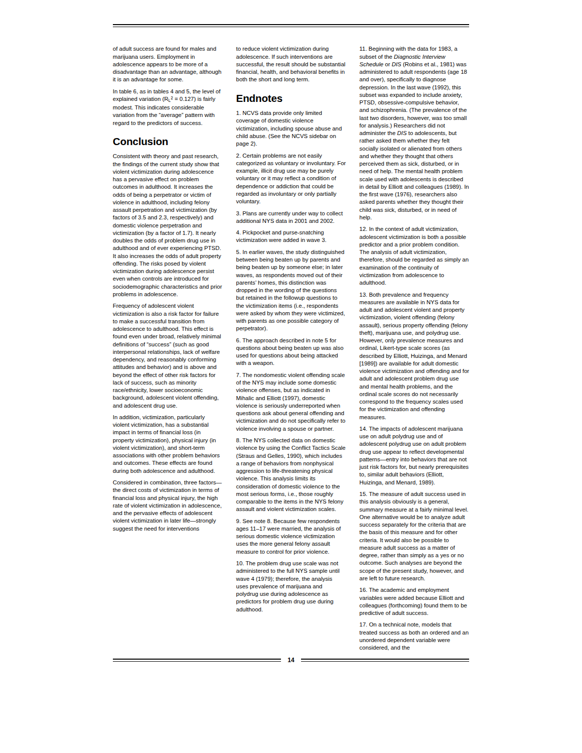of adult success are found for males and marijuana users. Employment in adolescence appears to be more of a disadvantage than an advantage, although it is an advantage for some.
In table 6, as in tables 4 and 5, the level of explained variation (RL2 = 0.127) is fairly modest. This indicates considerable variation from the “average” pattern with regard to the predictors of success.
Conclusion
Consistent with theory and past research, the findings of the current study show that violent victimization during adolescence has a pervasive effect on problem outcomes in adulthood. It increases the odds of being a perpetrator or victim of violence in adulthood, including felony assault perpetration and victimization (by factors of 3.5 and 2.3, respectively) and domestic violence perpetration and victimization (by a factor of 1.7). It nearly doubles the odds of problem drug use in adulthood and of ever experiencing PTSD. It also increases the odds of adult property offending. The risks posed by violent victimization during adolescence persist even when controls are introduced for sociodemographic characteristics and prior problems in adolescence.
Frequency of adolescent violent victimization is also a risk factor for failure to make a successful transition from adolescence to adulthood. This effect is found even under broad, relatively minimal definitions of “success” (such as good interpersonal relationships, lack of welfare dependency, and reasonably conforming attitudes and behavior) and is above and beyond the effect of other risk factors for lack of success, such as minority race/ethnicity, lower socioeconomic background, adolescent violent offending, and adolescent drug use.
In addition, victimization, particularly violent victimization, has a substantial impact in terms of financial loss (in property victimization), physical injury (in violent victimization), and short-term associations with other problem behaviors and outcomes. These effects are found during both adolescence and adulthood.
Considered in combination, three factors—the direct costs of victimization in terms of financial loss and physical injury, the high rate of violent victimization in adolescence, and the pervasive effects of adolescent violent victimization in later life—strongly suggest the need for interventions
to reduce violent victimization during adolescence. If such interventions are successful, the result should be substantial financial, health, and behavioral benefits in both the short and long term.
Endnotes
1. NCVS data provide only limited coverage of domestic violence victimization, including spouse abuse and child abuse. (See the NCVS sidebar on page 2).
2. Certain problems are not easily categorized as voluntary or involuntary. For example, illicit drug use may be purely voluntary or it may reflect a condition of dependence or addiction that could be regarded as involuntary or only partially voluntary.
3. Plans are currently under way to collect additional NYS data in 2001 and 2002.
4. Pickpocket and purse-snatching victimization were added in wave 3.
5. In earlier waves, the study distinguished between being beaten up by parents and being beaten up by someone else; in later waves, as respondents moved out of their parents’ homes, this distinction was dropped in the wording of the questions but retained in the followup questions to the victimization items (i.e., respondents were asked by whom they were victimized, with parents as one possible category of perpetrator).
6. The approach described in note 5 for questions about being beaten up was also used for questions about being attacked with a weapon.
7. The nondomestic violent offending scale of the NYS may include some domestic violence offenses, but as indicated in Mihalic and Elliott (1997), domestic violence is seriously underreported when questions ask about general offending and victimization and do not specifically refer to violence involving a spouse or partner.
8. The NYS collected data on domestic violence by using the Conflict Tactics Scale (Straus and Gelles, 1990), which includes a range of behaviors from nonphysical aggression to life-threatening physical violence. This analysis limits its consideration of domestic violence to the most serious forms, i.e., those roughly comparable to the items in the NYS felony assault and violent victimization scales.
9. See note 8. Because few respondents ages 11–17 were married, the analysis of serious domestic violence victimization uses the more general felony assault measure to control for prior violence.
10. The problem drug use scale was not administered to the full NYS sample until wave 4 (1979); therefore, the analysis uses prevalence of marijuana and polydrug use during adolescence as predictors for problem drug use during adulthood.
11. Beginning with the data for 1983, a subset of the Diagnostic Interview Schedule or DIS (Robins et al., 1981) was administered to adult respondents (age 18 and over), specifically to diagnose depression. In the last wave (1992), this subset was expanded to include anxiety, PTSD, obsessive-compulsive behavior, and schizophrenia. (The prevalence of the last two disorders, however, was too small for analysis.) Researchers did not administer the DIS to adolescents, but rather asked them whether they felt socially isolated or alienated from others and whether they thought that others perceived them as sick, disturbed, or in need of help. The mental health problem scale used with adolescents is described in detail by Elliott and colleagues (1989). In the first wave (1976), researchers also asked parents whether they thought their child was sick, disturbed, or in need of help.
12. In the context of adult victimization, adolescent victimization is both a possible predictor and a prior problem condition. The analysis of adult victimization, therefore, should be regarded as simply an examination of the continuity of victimization from adolescence to adulthood.
13. Both prevalence and frequency measures are available in NYS data for adult and adolescent violent and property victimization, violent offending (felony assault), serious property offending (felony theft), marijuana use, and polydrug use. However, only prevalence measures and ordinal, Likert-type scale scores (as described by Elliott, Huizinga, and Menard [1989]) are available for adult domestic violence victimization and offending and for adult and adolescent problem drug use and mental health problems, and the ordinal scale scores do not necessarily correspond to the frequency scales used for the victimization and offending measures.
14. The impacts of adolescent marijuana use on adult polydrug use and of adolescent polydrug use on adult problem drug use appear to reflect developmental patterns—entry into behaviors that are not just risk factors for, but nearly prerequisites to, similar adult behaviors (Elliott, Huizinga, and Menard, 1989).
15. The measure of adult success used in this analysis obviously is a general, summary measure at a fairly minimal level. One alternative would be to analyze adult success separately for the criteria that are the basis of this measure and for other criteria. It would also be possible to measure adult success as a matter of degree, rather than simply as a yes or no outcome. Such analyses are beyond the scope of the present study, however, and are left to future research.
16. The academic and employment variables were added because Elliott and colleagues (forthcoming) found them to be predictive of adult success.
17. On a technical note, models that treated success as both an ordered and an unordered dependent variable were considered, and the
14